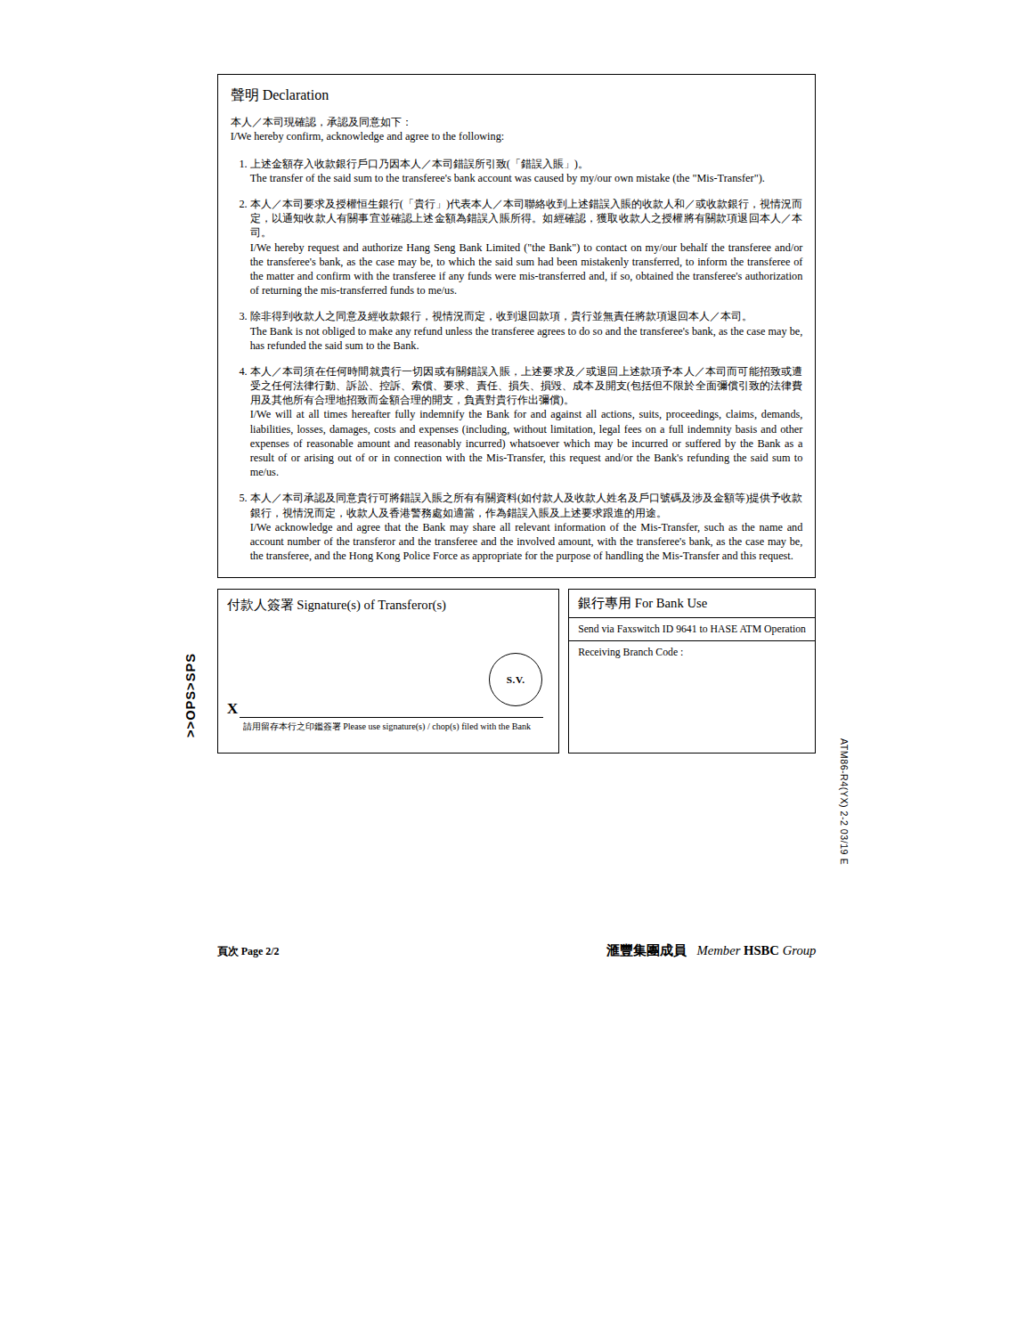聲明 Declaration
本人／本司現確認，承認及同意如下： I/We hereby confirm, acknowledge and agree to the following:
上述金額存入收款銀行戶口乃因本人／本司錯誤所引致(「錯誤入賬」)。 The transfer of the said sum to the transferee's bank account was caused by my/our own mistake (the "Mis-Transfer").
本人／本司要求及授權恒生銀行(「貴行」)代表本人／本司聯絡收到上述錯誤入賬的收款人和／或收款銀行，視情況而定，以通知收款人有關事宜並確認上述金額為錯誤入賬所得。如經確認，獲取收款人之授權將有關款項退回本人／本司。 I/We hereby request and authorize Hang Seng Bank Limited ("the Bank") to contact on my/our behalf the transferee and/or the transferee's bank, as the case may be, to which the said sum had been mistakenly transferred, to inform the transferee of the matter and confirm with the transferee if any funds were mis-transferred and, if so, obtained the transferee's authorization of returning the mis-transferred funds to me/us.
除非得到收款人之同意及經收款銀行，視情況而定，收到退回款項，貴行並無責任將款項退回本人／本司。 The Bank is not obliged to make any refund unless the transferee agrees to do so and the transferee's bank, as the case may be, has refunded the said sum to the Bank.
本人／本司須在任何時間就貴行一切因或有關錯誤入賬，上述要求及／或退回上述款項予本人／本司而可能招致或遭受之任何法律行動、訴訟、控訴、索償、要求、責任、損失、損毀、成本及開支(包括但不限於全面彌償引致的法律費用及其他所有合理地招致而金額合理的開支，負責對貴行作出彌償)。 I/We will at all times hereafter fully indemnify the Bank for and against all actions, suits, proceedings, claims, demands, liabilities, losses, damages, costs and expenses (including, without limitation, legal fees on a full indemnity basis and other expenses of reasonable amount and reasonably incurred) whatsoever which may be incurred or suffered by the Bank as a result of or arising out of or in connection with the Mis-Transfer, this request and/or the Bank's refunding the said sum to me/us.
本人／本司承認及同意貴行可將錯誤入賬之所有有關資料(如付款人及收款人姓名及戶口號碼及涉及金額等)提供予收款銀行，視情況而定，收款人及香港警務處如適當，作為錯誤入賬及上述要求跟進的用途。 I/We acknowledge and agree that the Bank may share all relevant information of the Mis-Transfer, such as the name and account number of the transferor and the transferee and the involved amount, with the transferee's bank, as the case may be, the transferee, and the Hong Kong Police Force as appropriate for the purpose of handling the Mis-Transfer and this request.
付款人簽署 Signature(s) of Transferor(s)
S.V.
X
請用留存本行之印鑑簽署 Please use signature(s) / chop(s) filed with the Bank
銀行專用 For Bank Use
Send via Faxswitch ID 9641 to HASE ATM Operation
Receiving Branch Code :
>>OPS>SPS
ATM86-R4(YX) 2-2 03/19 E
頁次 Page 2/2
滙豐集團成員 Member HSBC Group